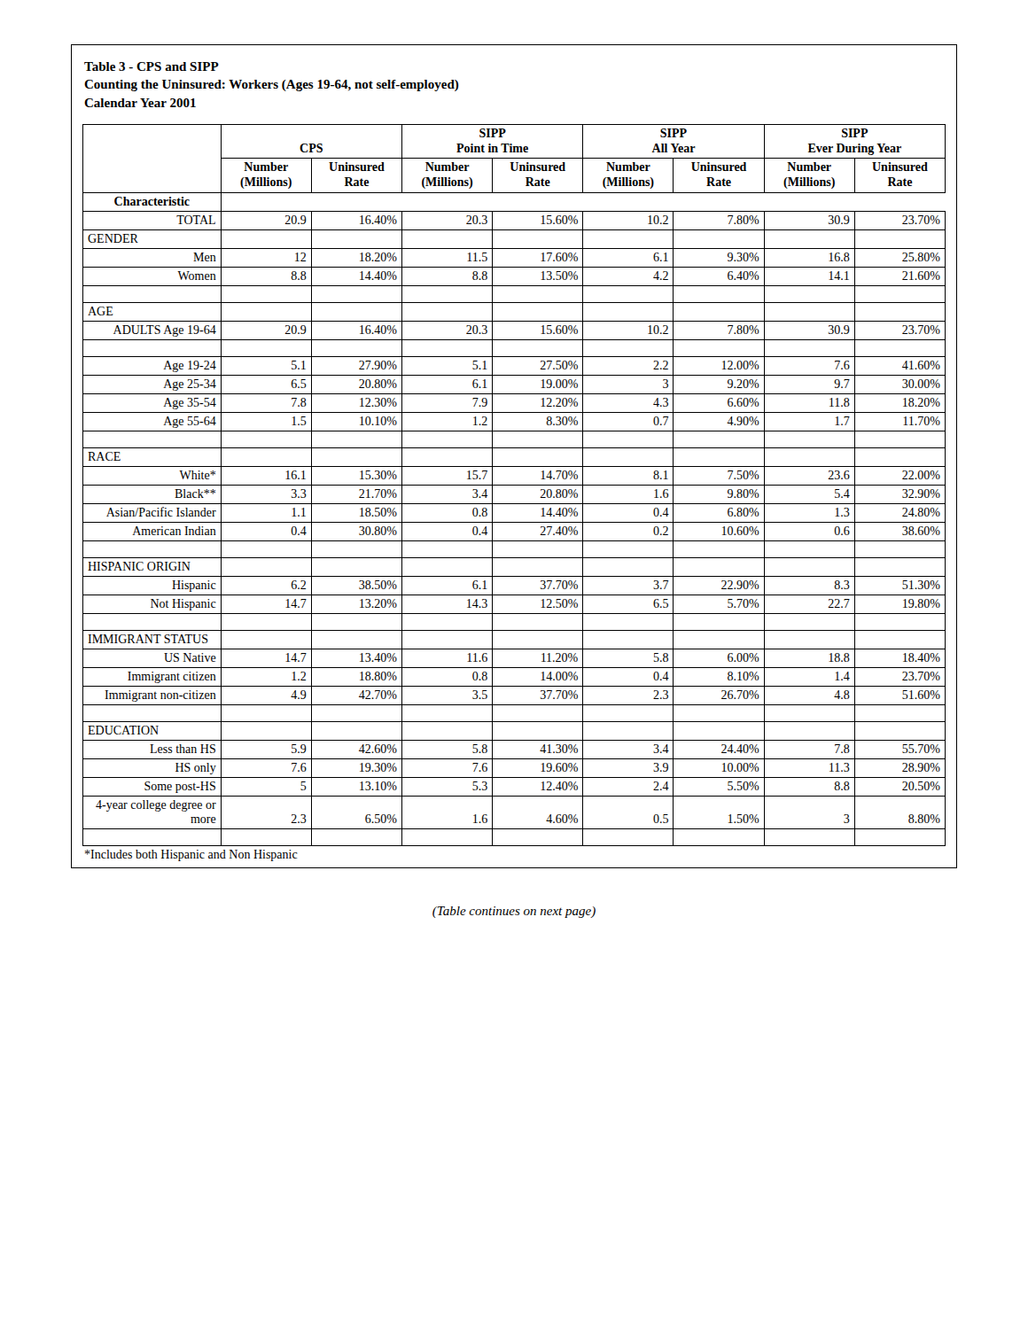Table 3 - CPS and SIPP
Counting the Uninsured: Workers (Ages 19-64, not self-employed)
Calendar Year 2001
| | CPS | SIPP Point in Time | SIPP All Year | SIPP Ever During Year |
| --- | --- | --- | --- | --- |
| Number (Millions) | Uninsured Rate | Number (Millions) | Uninsured Rate | Number (Millions) | Uninsured Rate | Number (Millions) | Uninsured Rate |
| Characteristic | |
| TOTAL | 20.9 | 16.40% | 20.3 | 15.60% | 10.2 | 7.80% | 30.9 | 23.70% |
| GENDER | | | | | | | | |
| Men | 12 | 18.20% | 11.5 | 17.60% | 6.1 | 9.30% | 16.8 | 25.80% |
| Women | 8.8 | 14.40% | 8.8 | 13.50% | 4.2 | 6.40% | 14.1 | 21.60% |
| AGE | | | | | | | | |
| ADULTS Age 19-64 | 20.9 | 16.40% | 20.3 | 15.60% | 10.2 | 7.80% | 30.9 | 23.70% |
| Age 19-24 | 5.1 | 27.90% | 5.1 | 27.50% | 2.2 | 12.00% | 7.6 | 41.60% |
| Age 25-34 | 6.5 | 20.80% | 6.1 | 19.00% | 3 | 9.20% | 9.7 | 30.00% |
| Age 35-54 | 7.8 | 12.30% | 7.9 | 12.20% | 4.3 | 6.60% | 11.8 | 18.20% |
| Age 55-64 | 1.5 | 10.10% | 1.2 | 8.30% | 0.7 | 4.90% | 1.7 | 11.70% |
| RACE | | | | | | | | |
| White* | 16.1 | 15.30% | 15.7 | 14.70% | 8.1 | 7.50% | 23.6 | 22.00% |
| Black** | 3.3 | 21.70% | 3.4 | 20.80% | 1.6 | 9.80% | 5.4 | 32.90% |
| Asian/Pacific Islander | 1.1 | 18.50% | 0.8 | 14.40% | 0.4 | 6.80% | 1.3 | 24.80% |
| American Indian | 0.4 | 30.80% | 0.4 | 27.40% | 0.2 | 10.60% | 0.6 | 38.60% |
| HISPANIC ORIGIN | | | | | | | | |
| Hispanic | 6.2 | 38.50% | 6.1 | 37.70% | 3.7 | 22.90% | 8.3 | 51.30% |
| Not Hispanic | 14.7 | 13.20% | 14.3 | 12.50% | 6.5 | 5.70% | 22.7 | 19.80% |
| IMMIGRANT STATUS | | | | | | | | |
| US Native | 14.7 | 13.40% | 11.6 | 11.20% | 5.8 | 6.00% | 18.8 | 18.40% |
| Immigrant citizen | 1.2 | 18.80% | 0.8 | 14.00% | 0.4 | 8.10% | 1.4 | 23.70% |
| Immigrant non-citizen | 4.9 | 42.70% | 3.5 | 37.70% | 2.3 | 26.70% | 4.8 | 51.60% |
| EDUCATION | | | | | | | | |
| Less than HS | 5.9 | 42.60% | 5.8 | 41.30% | 3.4 | 24.40% | 7.8 | 55.70% |
| HS only | 7.6 | 19.30% | 7.6 | 19.60% | 3.9 | 10.00% | 11.3 | 28.90% |
| Some post-HS | 5 | 13.10% | 5.3 | 12.40% | 2.4 | 5.50% | 8.8 | 20.50% |
| 4-year college degree or more | 2.3 | 6.50% | 1.6 | 4.60% | 0.5 | 1.50% | 3 | 8.80% |
*Includes both Hispanic and Non Hispanic
(Table continues on next page)